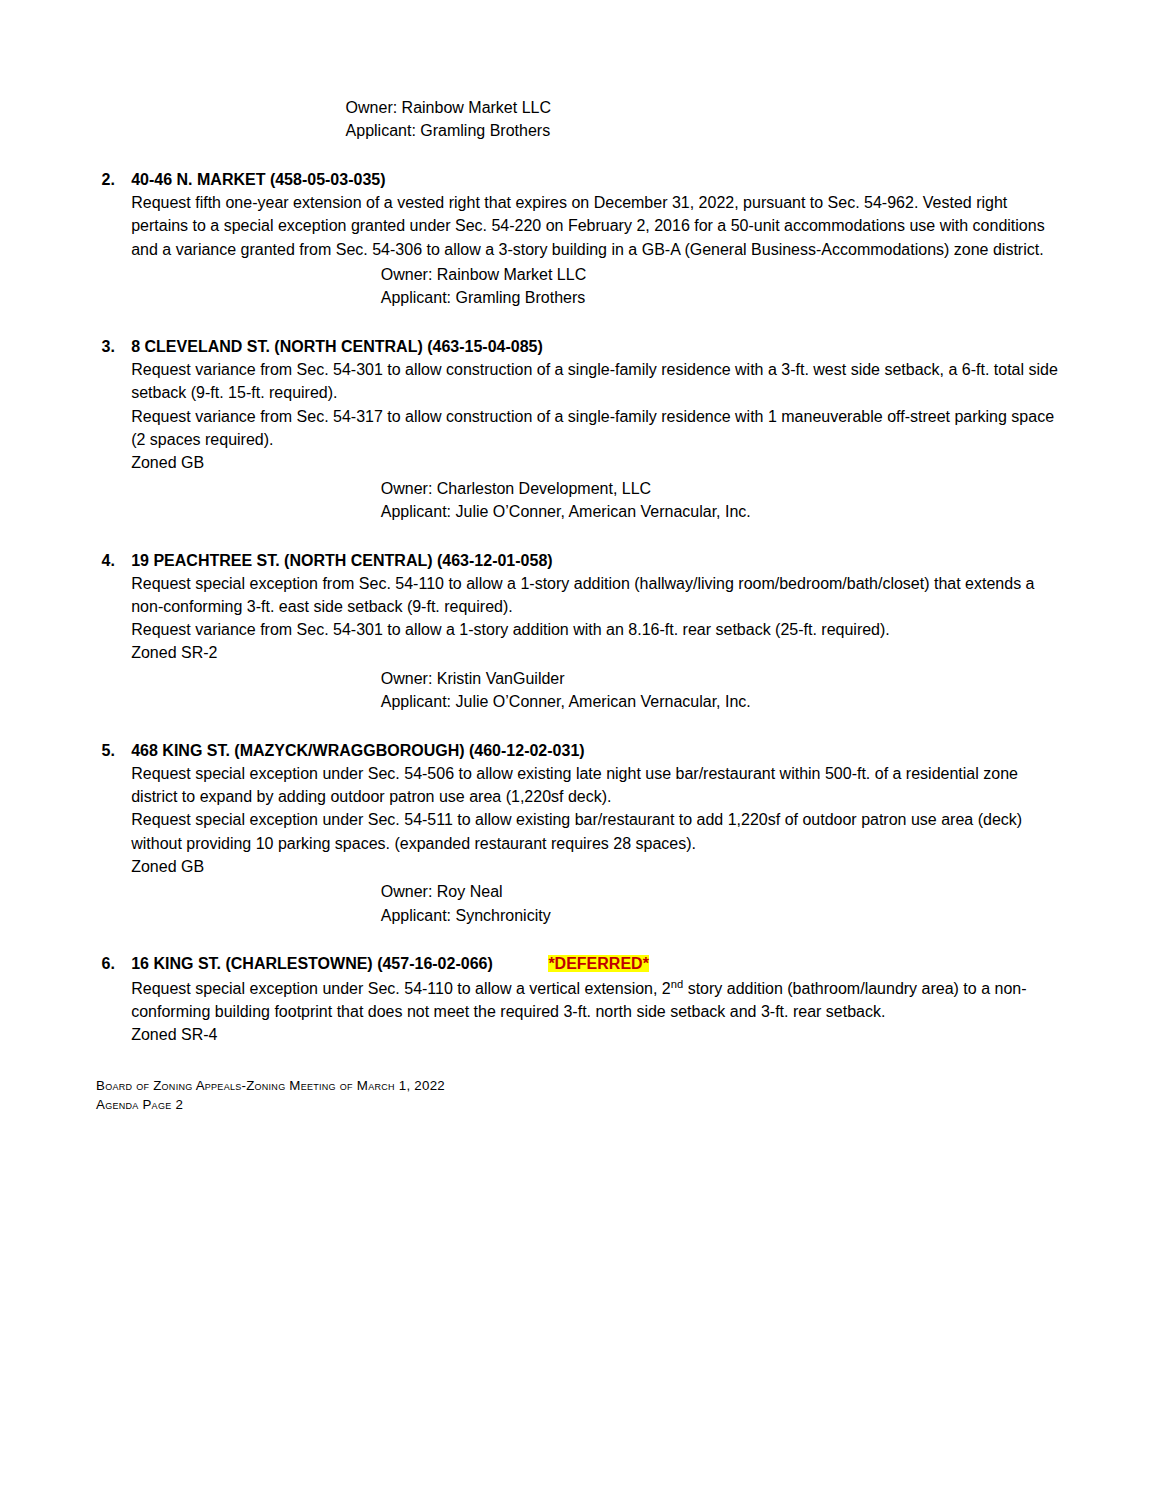Owner: Rainbow Market LLC
Applicant: Gramling Brothers
2.
40-46 N. MARKET (458-05-03-035)
Request fifth one-year extension of a vested right that expires on December 31, 2022, pursuant to Sec. 54-962. Vested right pertains to a special exception granted under Sec. 54-220 on February 2, 2016 for a 50-unit accommodations use with conditions and a variance granted from Sec. 54-306 to allow a 3-story building in a GB-A (General Business-Accommodations) zone district.
Owner: Rainbow Market LLC
Applicant: Gramling Brothers
3.
8 CLEVELAND ST. (NORTH CENTRAL) (463-15-04-085)
Request variance from Sec. 54-301 to allow construction of a single-family residence with a 3-ft. west side setback, a 6-ft. total side setback (9-ft. 15-ft. required).
Request variance from Sec. 54-317 to allow construction of a single-family residence with 1 maneuverable off-street parking space (2 spaces required).
Zoned GB
Owner: Charleston Development, LLC
Applicant: Julie O’Conner, American Vernacular, Inc.
4.
19 PEACHTREE ST. (NORTH CENTRAL) (463-12-01-058)
Request special exception from Sec. 54-110 to allow a 1-story addition (hallway/living room/bedroom/bath/closet) that extends a non-conforming 3-ft. east side setback (9-ft. required).
Request variance from Sec. 54-301 to allow a 1-story addition with an 8.16-ft. rear setback (25-ft. required).
Zoned SR-2
Owner: Kristin VanGuilder
Applicant: Julie O’Conner, American Vernacular, Inc.
5.
468 KING ST. (MAZYCK/WRAGGBOROUGH) (460-12-02-031)
Request special exception under Sec. 54-506 to allow existing late night use bar/restaurant within 500-ft. of a residential zone district to expand by adding outdoor patron use area (1,220sf deck).
Request special exception under Sec. 54-511 to allow existing bar/restaurant to add 1,220sf of outdoor patron use area (deck) without providing 10 parking spaces. (expanded restaurant requires 28 spaces).
Zoned GB
Owner: Roy Neal
Applicant: Synchronicity
6.
16 KING ST. (CHARLESTOWNE) (457-16-02-066) *DEFERRED*
Request special exception under Sec. 54-110 to allow a vertical extension, 2nd story addition (bathroom/laundry area) to a non-conforming building footprint that does not meet the required 3-ft. north side setback and 3-ft. rear setback.
Zoned SR-4
Board of Zoning Appeals-Zoning Meeting of March 1, 2022
Agenda Page 2